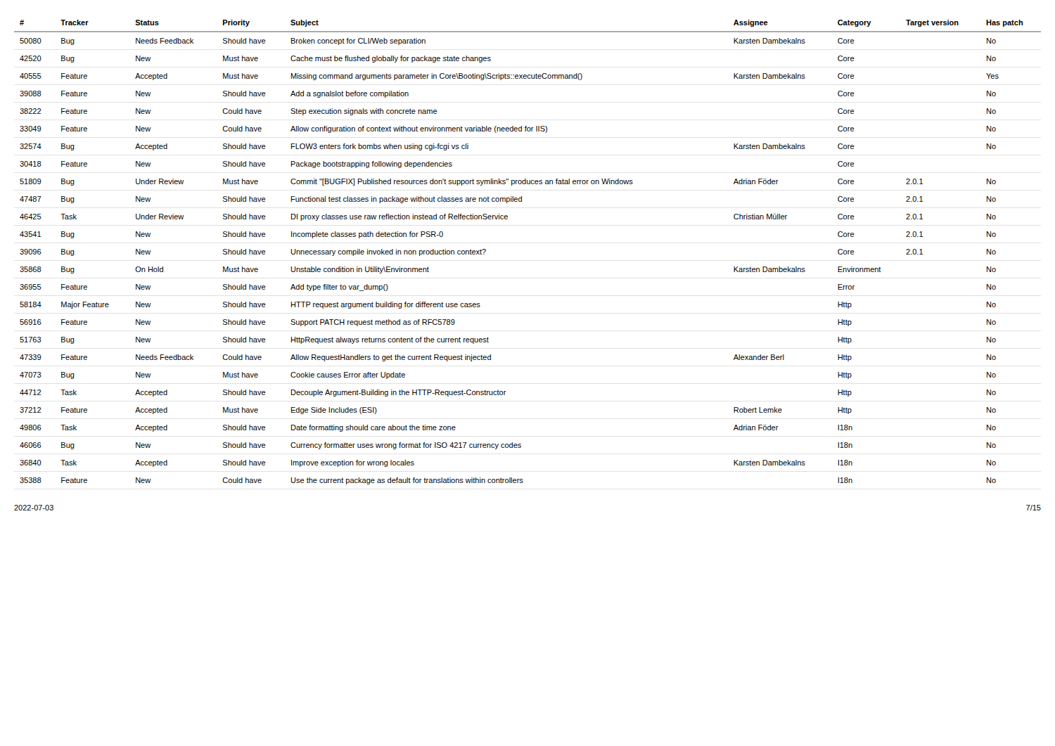| # | Tracker | Status | Priority | Subject | Assignee | Category | Target version | Has patch |
| --- | --- | --- | --- | --- | --- | --- | --- | --- |
| 50080 | Bug | Needs Feedback | Should have | Broken concept for CLI/Web separation | Karsten Dambekalns | Core | | No |
| 42520 | Bug | New | Must have | Cache must be flushed globally for package state changes | | Core | | No |
| 40555 | Feature | Accepted | Must have | Missing command arguments parameter in Core\Booting\Scripts::executeCommand() | Karsten Dambekalns | Core | | Yes |
| 39088 | Feature | New | Should have | Add a sgnalslot before compilation | | Core | | No |
| 38222 | Feature | New | Could have | Step execution signals with concrete name | | Core | | No |
| 33049 | Feature | New | Could have | Allow configuration of context without environment variable (needed for IIS) | | Core | | No |
| 32574 | Bug | Accepted | Should have | FLOW3 enters fork bombs when using cgi-fcgi vs cli | Karsten Dambekalns | Core | | No |
| 30418 | Feature | New | Should have | Package bootstrapping following dependencies | | Core | | |
| 51809 | Bug | Under Review | Must have | Commit "[BUGFIX] Published resources don't support symlinks" produces an fatal error on Windows | Adrian Föder | Core | 2.0.1 | No |
| 47487 | Bug | New | Should have | Functional test classes in package without classes are not compiled | | Core | 2.0.1 | No |
| 46425 | Task | Under Review | Should have | DI proxy classes use raw reflection instead of RelfectionService | Christian Müller | Core | 2.0.1 | No |
| 43541 | Bug | New | Should have | Incomplete classes path detection for PSR-0 | | Core | 2.0.1 | No |
| 39096 | Bug | New | Should have | Unnecessary compile invoked in non production context? | | Core | 2.0.1 | No |
| 35868 | Bug | On Hold | Must have | Unstable condition in Utility\Environment | Karsten Dambekalns | Environment | | No |
| 36955 | Feature | New | Should have | Add type filter to var_dump() | | Error | | No |
| 58184 | Major Feature | New | Should have | HTTP request argument building for different use cases | | Http | | No |
| 56916 | Feature | New | Should have | Support PATCH request method as of RFC5789 | | Http | | No |
| 51763 | Bug | New | Should have | HttpRequest always returns content of the current request | | Http | | No |
| 47339 | Feature | Needs Feedback | Could have | Allow RequestHandlers to get the current Request injected | Alexander Berl | Http | | No |
| 47073 | Bug | New | Must have | Cookie causes Error after Update | | Http | | No |
| 44712 | Task | Accepted | Should have | Decouple Argument-Building in the HTTP-Request-Constructor | | Http | | No |
| 37212 | Feature | Accepted | Must have | Edge Side Includes (ESI) | Robert Lemke | Http | | No |
| 49806 | Task | Accepted | Should have | Date formatting should care about the time zone | Adrian Föder | I18n | | No |
| 46066 | Bug | New | Should have | Currency formatter uses wrong format for ISO 4217 currency codes | | I18n | | No |
| 36840 | Task | Accepted | Should have | Improve exception for wrong locales | Karsten Dambekalns | I18n | | No |
| 35388 | Feature | New | Could have | Use the current package as default for translations within controllers | | I18n | | No |
2022-07-03 7/15